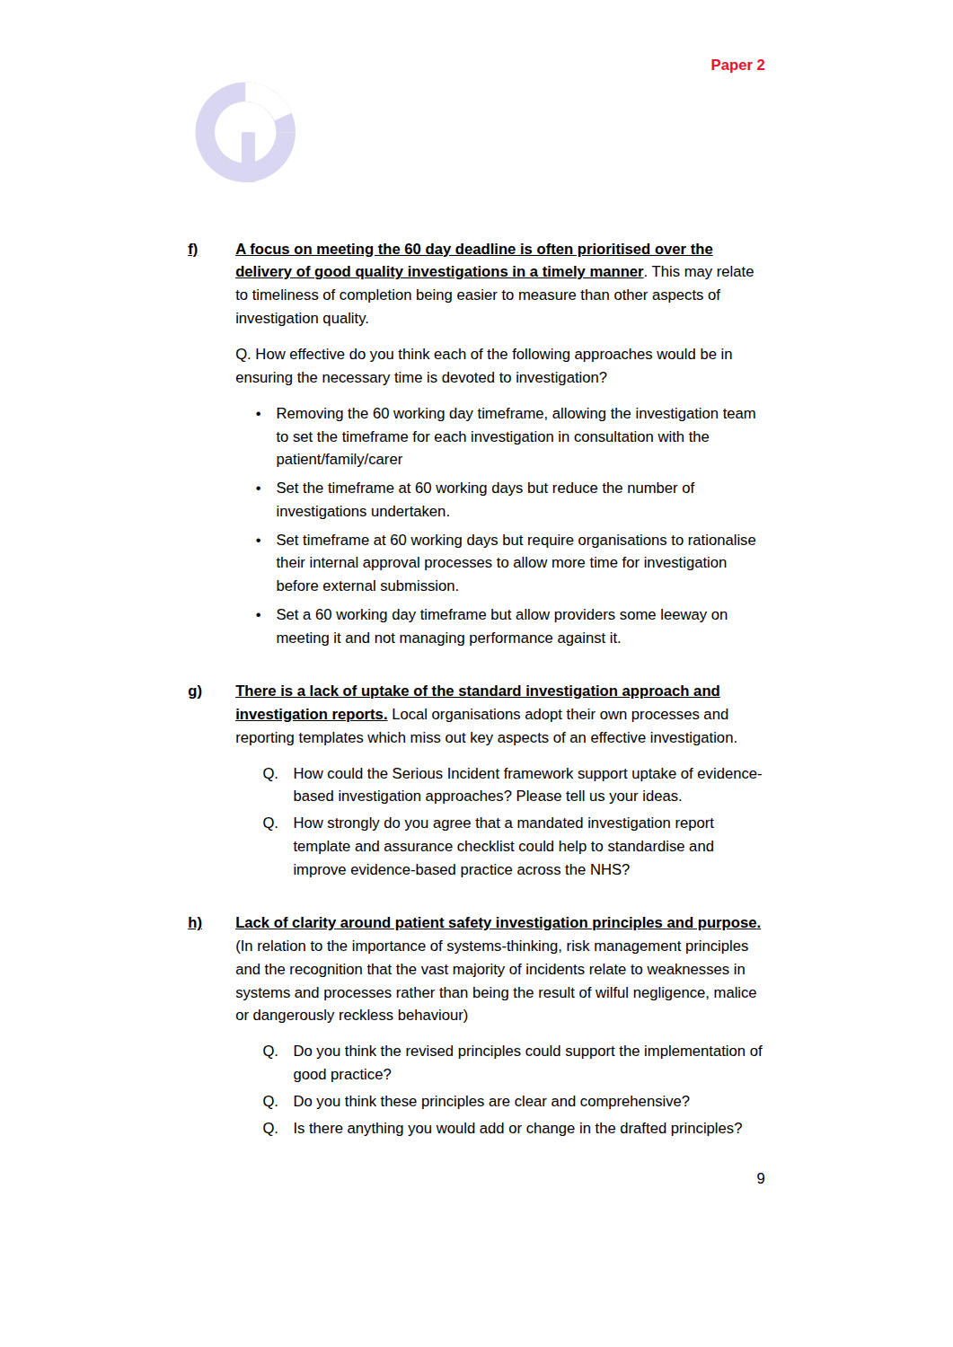Paper 2
f)
A focus on meeting the 60 day deadline is often prioritised over the delivery of good quality investigations in a timely manner. This may relate to timeliness of completion being easier to measure than other aspects of investigation quality.
Q. How effective do you think each of the following approaches would be in ensuring the necessary time is devoted to investigation?
Removing the 60 working day timeframe, allowing the investigation team to set the timeframe for each investigation in consultation with the patient/family/carer
Set the timeframe at 60 working days but reduce the number of investigations undertaken.
Set timeframe at 60 working days but require organisations to rationalise their internal approval processes to allow more time for investigation before external submission.
Set a 60 working day timeframe but allow providers some leeway on meeting it and not managing performance against it.
g)
There is a lack of uptake of the standard investigation approach and investigation reports. Local organisations adopt their own processes and reporting templates which miss out key aspects of an effective investigation.
Q.
How could the Serious Incident framework support uptake of evidence-based investigation approaches? Please tell us your ideas.
Q.
How strongly do you agree that a mandated investigation report template and assurance checklist could help to standardise and improve evidence-based practice across the NHS?
h)
Lack of clarity around patient safety investigation principles and purpose. (In relation to the importance of systems-thinking, risk management principles and the recognition that the vast majority of incidents relate to weaknesses in systems and processes rather than being the result of wilful negligence, malice or dangerously reckless behaviour)
Q.
Do you think the revised principles could support the implementation of good practice?
Q.
Do you think these principles are clear and comprehensive?
Q.
Is there anything you would add or change in the drafted principles?
9